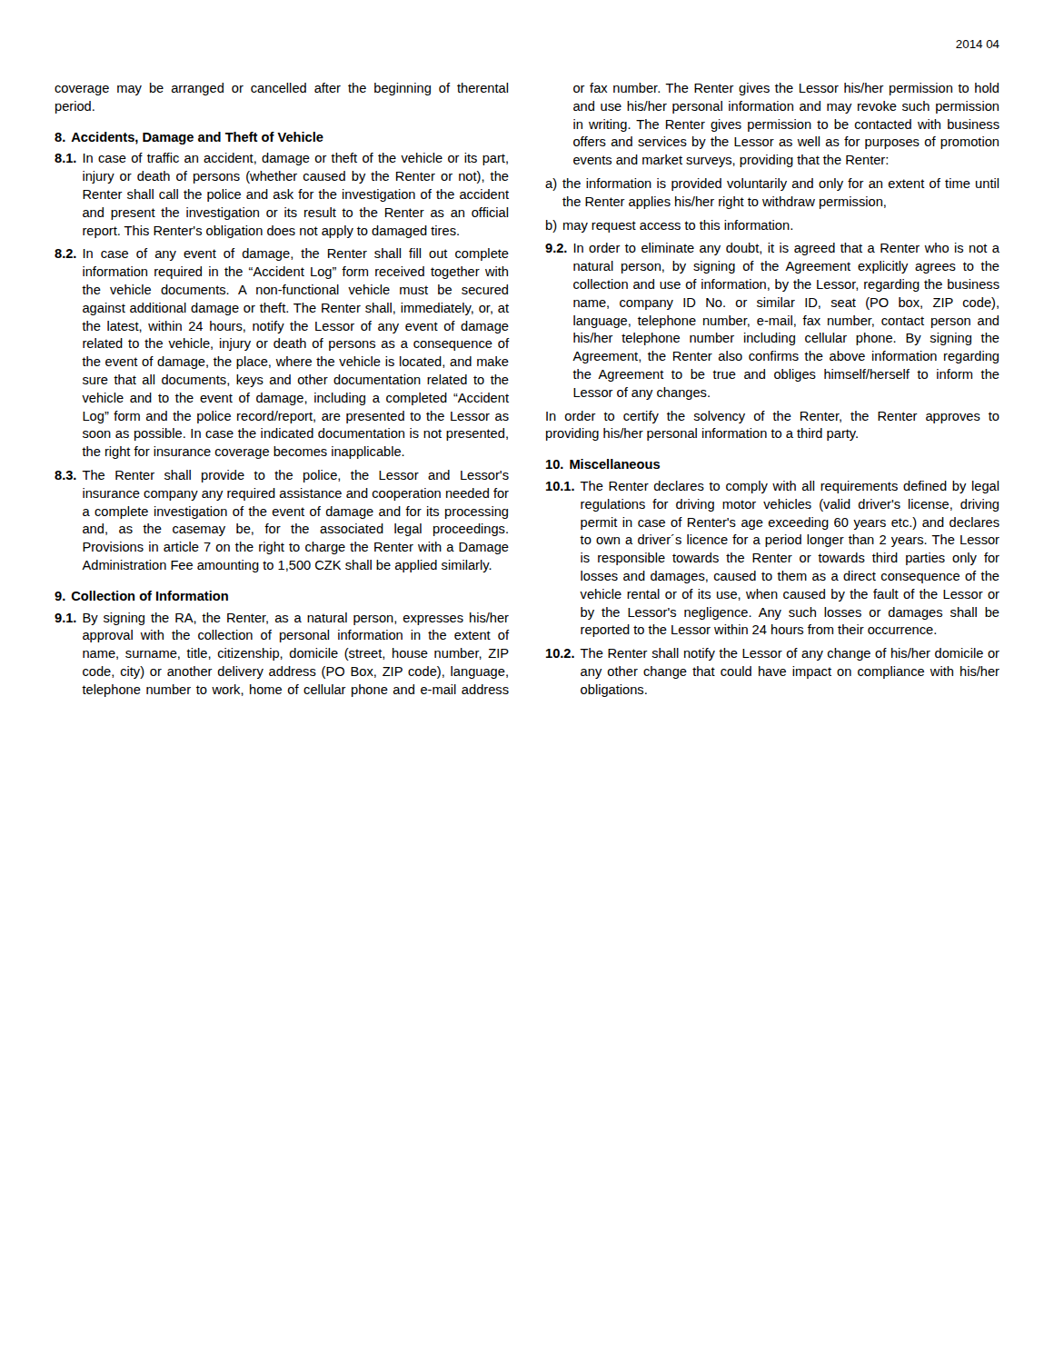2014 04
coverage may be arranged or cancelled after the beginning of therental period.
8. Accidents, Damage and Theft of Vehicle
8.1. In case of traffic an accident, damage or theft of the vehicle or its part, injury or death of persons (whether caused by the Renter or not), the Renter shall call the police and ask for the investigation of the accident and present the investigation or its result to the Renter as an official report. This Renter's obligation does not apply to damaged tires.
8.2. In case of any event of damage, the Renter shall fill out complete information required in the “Accident Log” form received together with the vehicle documents. A non-functional vehicle must be secured against additional damage or theft. The Renter shall, immediately, or, at the latest, within 24 hours, notify the Lessor of any event of damage related to the vehicle, injury or death of persons as a consequence of the event of damage, the place, where the vehicle is located, and make sure that all documents, keys and other documentation related to the vehicle and to the event of damage, including a completed “Accident Log” form and the police record/report, are presented to the Lessor as soon as possible. In case the indicated documentation is not presented, the right for insurance coverage becomes inapplicable.
8.3. The Renter shall provide to the police, the Lessor and Lessor's insurance company any required assistance and cooperation needed for a complete investigation of the event of damage and for its processing and, as the casemay be, for the associated legal proceedings. Provisions in article 7 on the right to charge the Renter with a Damage Administration Fee amounting to 1,500 CZK shall be applied similarly.
9. Collection of Information
9.1. By signing the RA, the Renter, as a natural person, expresses his/her approval with the collection of personal information in the extent of name, surname, title, citizenship, domicile (street, house number, ZIP code, city) or another delivery address (PO Box, ZIP code), language, telephone number to work, home of cellular phone and e-mail address or fax number. The Renter gives the Lessor his/her permission to hold and use his/her personal information and may revoke such permission in writing. The Renter gives permission to be contacted with business offers and services by the Lessor as well as for purposes of promotion events and market surveys, providing that the Renter:
a) the information is provided voluntarily and only for an extent of time until the Renter applies his/her right to withdraw permission,
b) may request access to this information.
9.2. In order to eliminate any doubt, it is agreed that a Renter who is not a natural person, by signing of the Agreement explicitly agrees to the collection and use of information, by the Lessor, regarding the business name, company ID No. or similar ID, seat (PO box, ZIP code), language, telephone number, e-mail, fax number, contact person and his/her telephone number including cellular phone. By signing the Agreement, the Renter also confirms the above information regarding the Agreement to be true and obliges himself/herself to inform the Lessor of any changes.
In order to certify the solvency of the Renter, the Renter approves to providing his/her personal information to a third party.
10. Miscellaneous
10.1. The Renter declares to comply with all requirements defined by legal regulations for driving motor vehicles (valid driver's license, driving permit in case of Renter's age exceeding 60 years etc.) and declares to own a driver´s licence for a period longer than 2 years. The Lessor is responsible towards the Renter or towards third parties only for losses and damages, caused to them as a direct consequence of the vehicle rental or of its use, when caused by the fault of the Lessor or by the Lessor's negligence. Any such losses or damages shall be reported to the Lessor within 24 hours from their occurrence.
10.2. The Renter shall notify the Lessor of any change of his/her domicile or any other change that could have impact on compliance with his/her obligations.